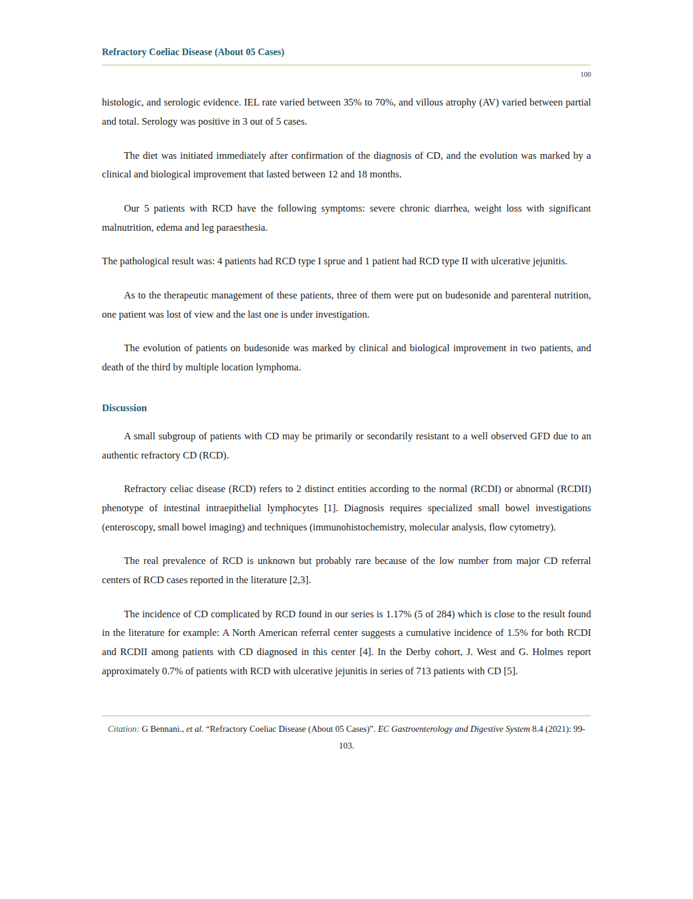Refractory Coeliac Disease (About 05 Cases)
100
histologic, and serologic evidence. IEL rate varied between 35% to 70%, and villous atrophy (AV) varied between partial and total. Serology was positive in 3 out of 5 cases.
The diet was initiated immediately after confirmation of the diagnosis of CD, and the evolution was marked by a clinical and biological improvement that lasted between 12 and 18 months.
Our 5 patients with RCD have the following symptoms: severe chronic diarrhea, weight loss with significant malnutrition, edema and leg paraesthesia.
The pathological result was: 4 patients had RCD type I sprue and 1 patient had RCD type II with ulcerative jejunitis.
As to the therapeutic management of these patients, three of them were put on budesonide and parenteral nutrition, one patient was lost of view and the last one is under investigation.
The evolution of patients on budesonide was marked by clinical and biological improvement in two patients, and death of the third by multiple location lymphoma.
Discussion
A small subgroup of patients with CD may be primarily or secondarily resistant to a well observed GFD due to an authentic refractory CD (RCD).
Refractory celiac disease (RCD) refers to 2 distinct entities according to the normal (RCDI) or abnormal (RCDII) phenotype of intestinal intraepithelial lymphocytes [1]. Diagnosis requires specialized small bowel investigations (enteroscopy, small bowel imaging) and techniques (immunohistochemistry, molecular analysis, flow cytometry).
The real prevalence of RCD is unknown but probably rare because of the low number from major CD referral centers of RCD cases reported in the literature [2,3].
The incidence of CD complicated by RCD found in our series is 1.17% (5 of 284) which is close to the result found in the literature for example: A North American referral center suggests a cumulative incidence of 1.5% for both RCDI and RCDII among patients with CD diagnosed in this center [4]. In the Derby cohort, J. West and G. Holmes report approximately 0.7% of patients with RCD with ulcerative jejunitis in series of 713 patients with CD [5].
Citation: G Bennani., et al. “Refractory Coeliac Disease (About 05 Cases)”. EC Gastroenterology and Digestive System 8.4 (2021): 99-103.